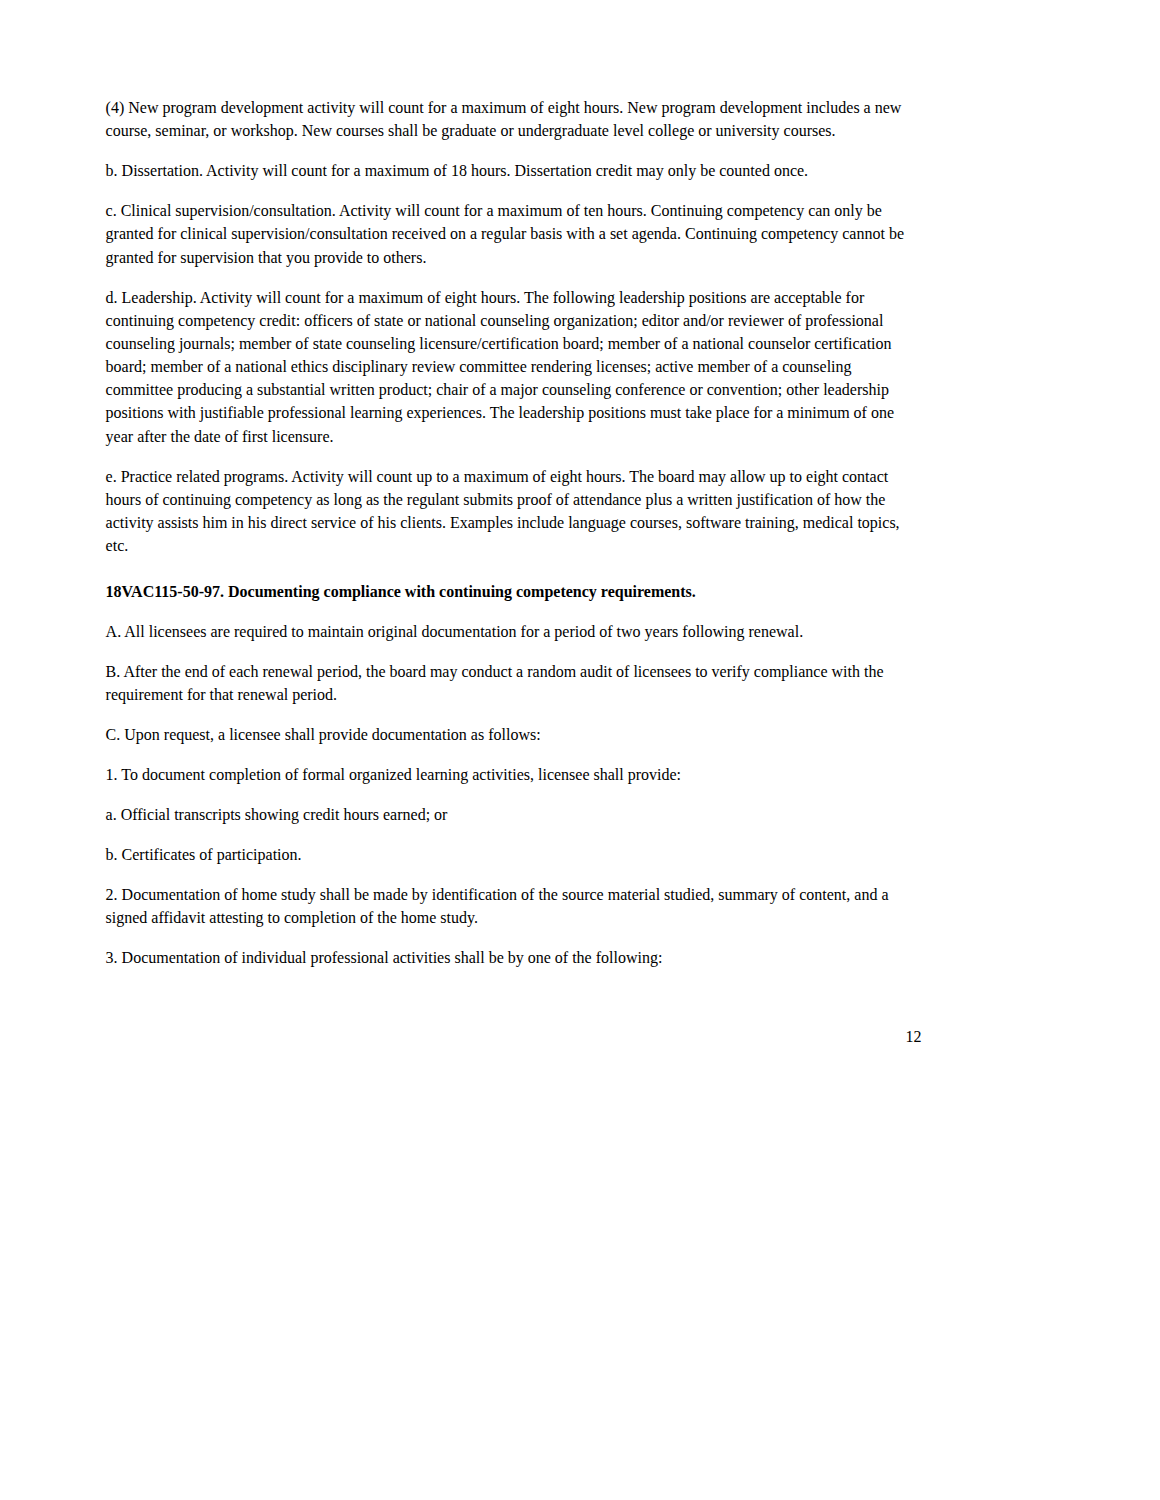(4) New program development activity will count for a maximum of eight hours. New program development includes a new course, seminar, or workshop. New courses shall be graduate or undergraduate level college or university courses.
b. Dissertation. Activity will count for a maximum of 18 hours. Dissertation credit may only be counted once.
c. Clinical supervision/consultation. Activity will count for a maximum of ten hours. Continuing competency can only be granted for clinical supervision/consultation received on a regular basis with a set agenda. Continuing competency cannot be granted for supervision that you provide to others.
d. Leadership. Activity will count for a maximum of eight hours. The following leadership positions are acceptable for continuing competency credit: officers of state or national counseling organization; editor and/or reviewer of professional counseling journals; member of state counseling licensure/certification board; member of a national counselor certification board; member of a national ethics disciplinary review committee rendering licenses; active member of a counseling committee producing a substantial written product; chair of a major counseling conference or convention; other leadership positions with justifiable professional learning experiences. The leadership positions must take place for a minimum of one year after the date of first licensure.
e. Practice related programs. Activity will count up to a maximum of eight hours. The board may allow up to eight contact hours of continuing competency as long as the regulant submits proof of attendance plus a written justification of how the activity assists him in his direct service of his clients. Examples include language courses, software training, medical topics, etc.
18VAC115-50-97. Documenting compliance with continuing competency requirements.
A. All licensees are required to maintain original documentation for a period of two years following renewal.
B. After the end of each renewal period, the board may conduct a random audit of licensees to verify compliance with the requirement for that renewal period.
C. Upon request, a licensee shall provide documentation as follows:
1. To document completion of formal organized learning activities, licensee shall provide:
a. Official transcripts showing credit hours earned; or
b. Certificates of participation.
2. Documentation of home study shall be made by identification of the source material studied, summary of content, and a signed affidavit attesting to completion of the home study.
3. Documentation of individual professional activities shall be by one of the following:
12